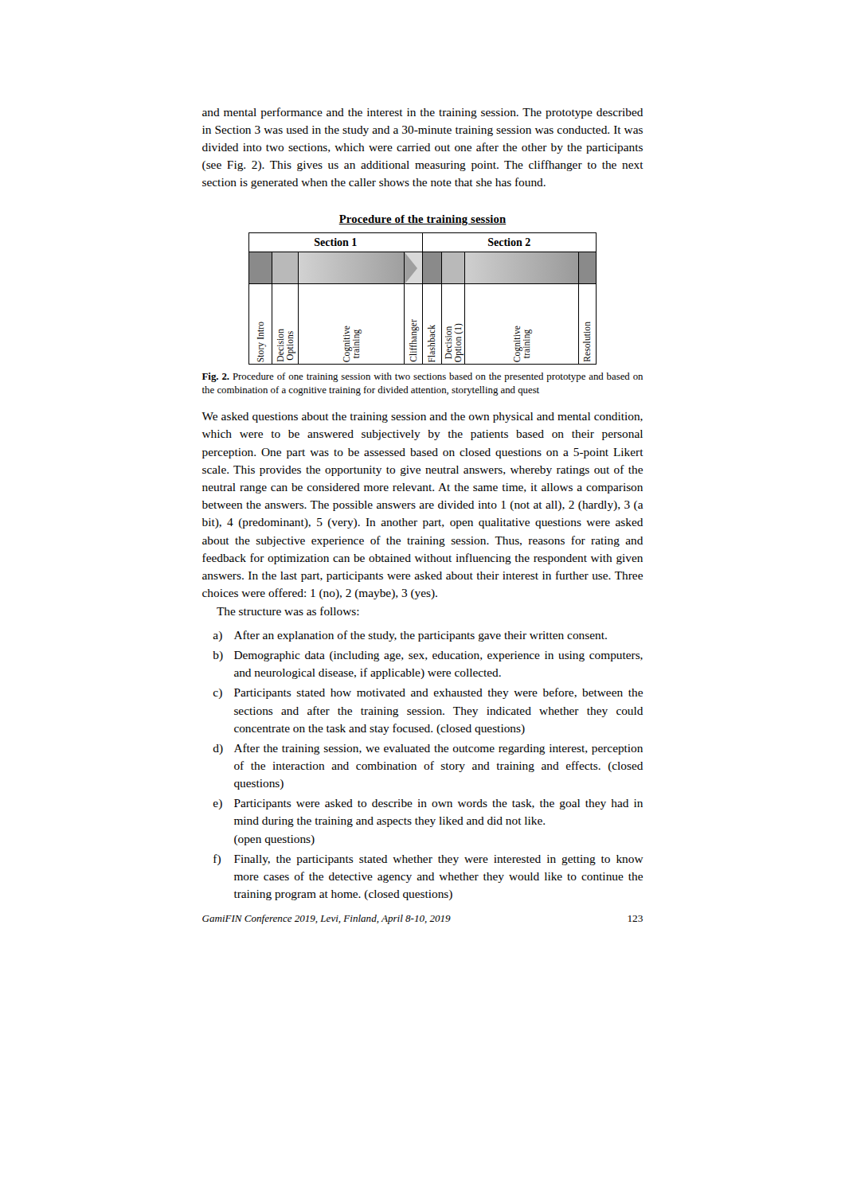and mental performance and the interest in the training session. The prototype described in Section 3 was used in the study and a 30-minute training session was conducted. It was divided into two sections, which were carried out one after the other by the participants (see Fig. 2). This gives us an additional measuring point. The cliffhanger to the next section is generated when the caller shows the note that she has found.
Procedure of the training session
Section 1
Section 2
Story Intro
Decision
Options
Cognitive
training
Cliffhanger
Flashback
Decision
Option (1)
Cognitive
training
Resolution
Fig. 2. Procedure of one training session with two sections based on the presented prototype and based on the combination of a cognitive training for divided attention, storytelling and quest
We asked questions about the training session and the own physical and mental condition, which were to be answered subjectively by the patients based on their personal perception. One part was to be assessed based on closed questions on a 5-point Likert scale. This provides the opportunity to give neutral answers, whereby ratings out of the neutral range can be considered more relevant. At the same time, it allows a comparison between the answers. The possible answers are divided into 1 (not at all), 2 (hardly), 3 (a bit), 4 (predominant), 5 (very). In another part, open qualitative questions were asked about the subjective experience of the training session. Thus, reasons for rating and feedback for optimization can be obtained without influencing the respondent with given answers. In the last part, participants were asked about their interest in further use. Three choices were offered: 1 (no), 2 (maybe), 3 (yes).
The structure was as follows:
a) After an explanation of the study, the participants gave their written consent.
b) Demographic data (including age, sex, education, experience in using computers, and neurological disease, if applicable) were collected.
c) Participants stated how motivated and exhausted they were before, between the sections and after the training session. They indicated whether they could concentrate on the task and stay focused. (closed questions)
d) After the training session, we evaluated the outcome regarding interest, perception of the interaction and combination of story and training and effects. (closed questions)
e) Participants were asked to describe in own words the task, the goal they had in mind during the training and aspects they liked and did not like.(open questions)
f) Finally, the participants stated whether they were interested in getting to know more cases of the detective agency and whether they would like to continue the training program at home. (closed questions)
GamiFIN Conference 2019, Levi, Finland, April 8-10, 2019 123